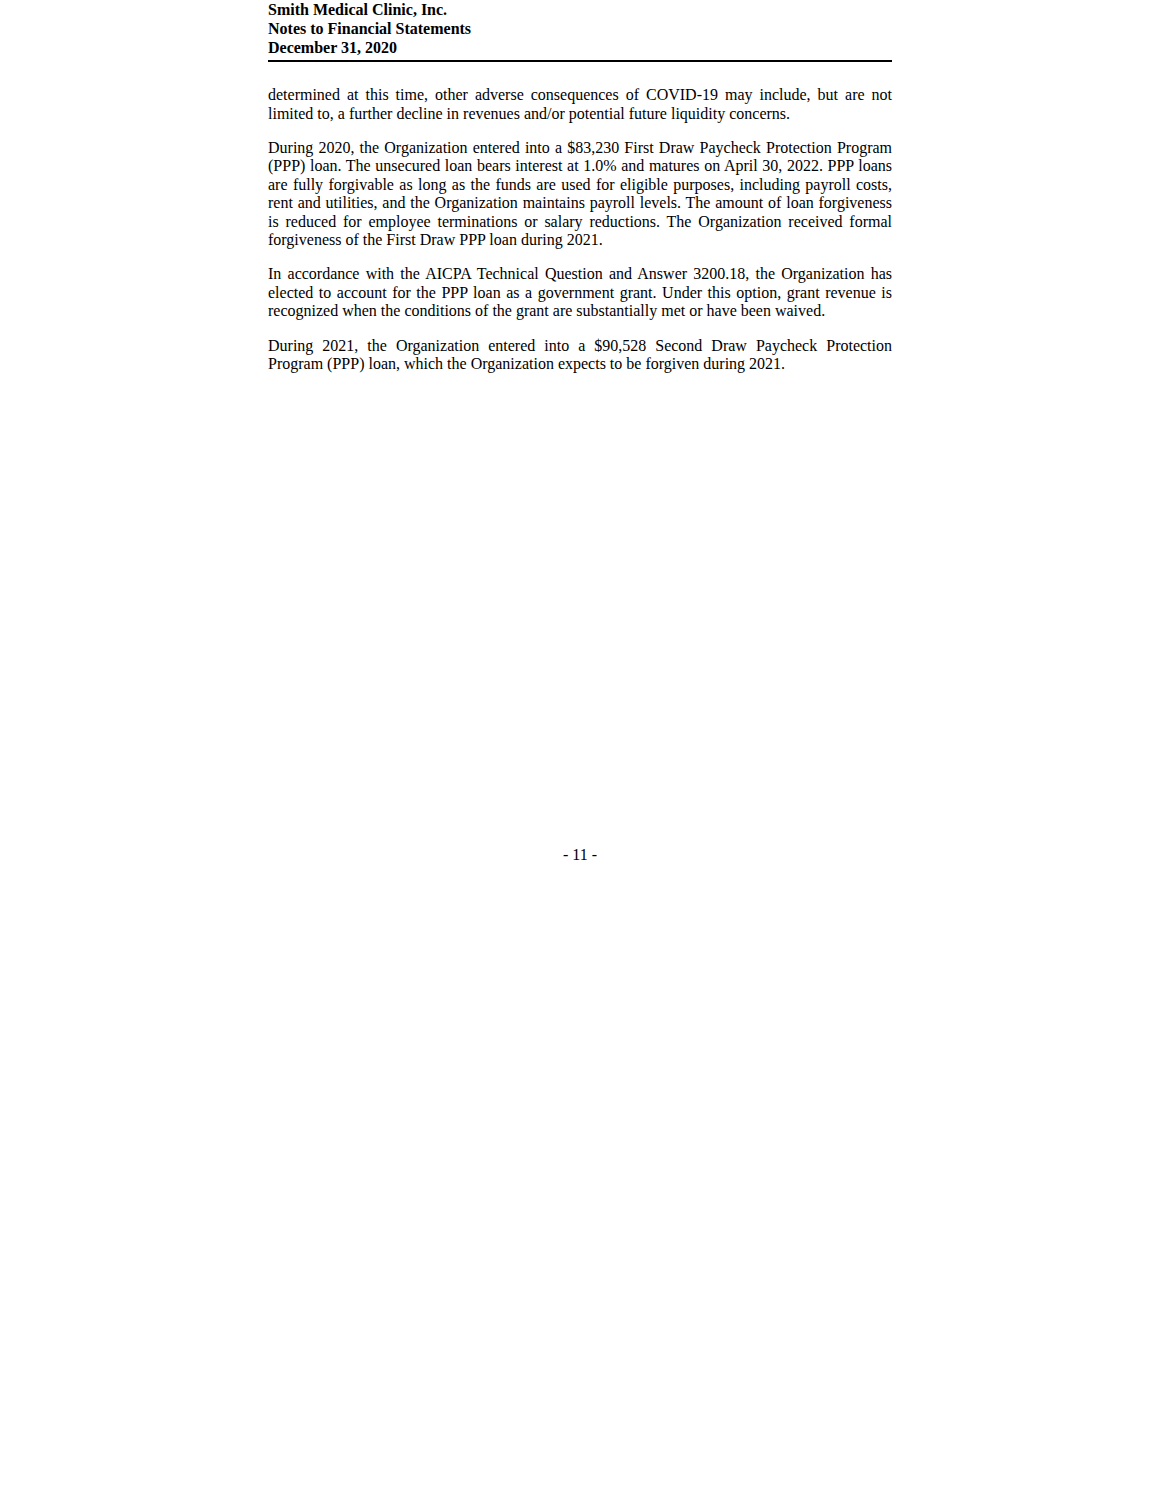Smith Medical Clinic, Inc.
Notes to Financial Statements
December 31, 2020
determined at this time, other adverse consequences of COVID-19 may include, but are not limited to, a further decline in revenues and/or potential future liquidity concerns.
During 2020, the Organization entered into a $83,230 First Draw Paycheck Protection Program (PPP) loan. The unsecured loan bears interest at 1.0% and matures on April 30, 2022. PPP loans are fully forgivable as long as the funds are used for eligible purposes, including payroll costs, rent and utilities, and the Organization maintains payroll levels. The amount of loan forgiveness is reduced for employee terminations or salary reductions. The Organization received formal forgiveness of the First Draw PPP loan during 2021.
In accordance with the AICPA Technical Question and Answer 3200.18, the Organization has elected to account for the PPP loan as a government grant. Under this option, grant revenue is recognized when the conditions of the grant are substantially met or have been waived.
During 2021, the Organization entered into a $90,528 Second Draw Paycheck Protection Program (PPP) loan, which the Organization expects to be forgiven during 2021.
- 11 -